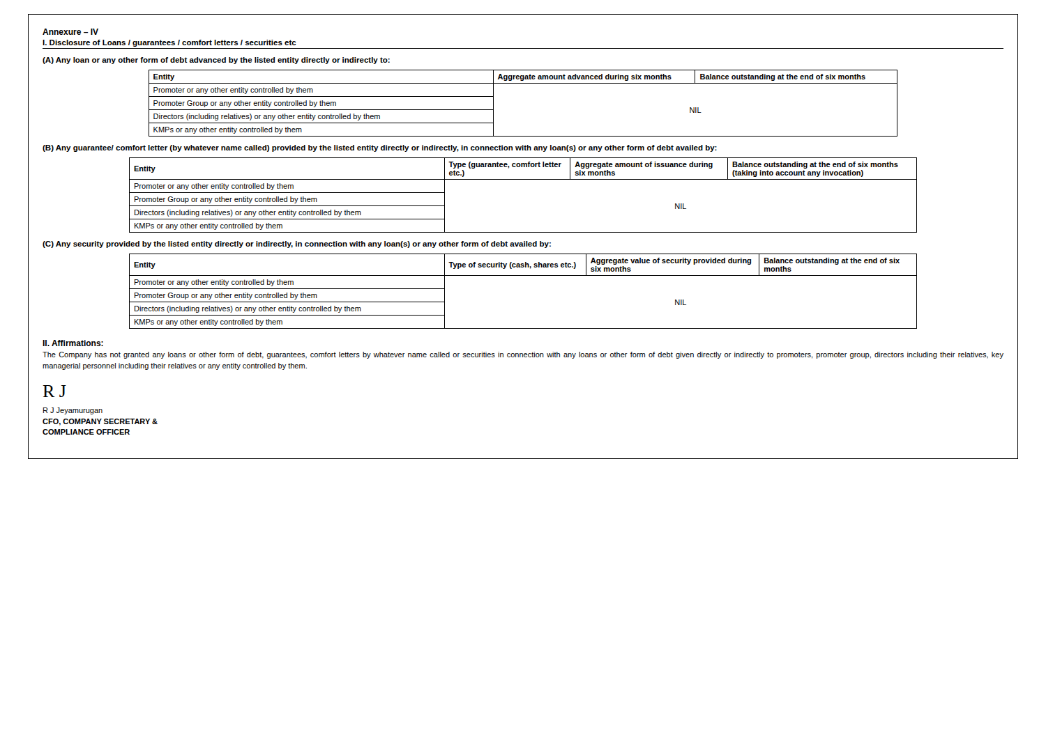Annexure – IV
I. Disclosure of Loans / guarantees / comfort letters / securities etc
(A) Any loan or any other form of debt advanced by the listed entity directly or indirectly to:
| Entity | Aggregate amount advanced during six months | Balance outstanding at the end of six months |
| --- | --- | --- |
| Promoter or any other entity controlled by them | NIL |
| Promoter Group or any other entity controlled by them |
| Directors (including relatives) or any other entity controlled by them |
| KMPs or any other entity controlled by them |
(B) Any guarantee/ comfort letter (by whatever name called) provided by the listed entity directly or indirectly, in connection with any loan(s) or any other form of debt availed by:
| Entity | Type (guarantee, comfort letter etc.) | Aggregate amount of issuance during six months | Balance outstanding at the end of six months (taking into account any invocation) |
| --- | --- | --- | --- |
| Promoter or any other entity controlled by them | NIL |
| Promoter Group or any other entity controlled by them |
| Directors (including relatives) or any other entity controlled by them |
| KMPs or any other entity controlled by them |
(C) Any security provided by the listed entity directly or indirectly, in connection with any loan(s) or any other form of debt availed by:
| Entity | Type of security (cash, shares etc.) | Aggregate value of security provided during six months | Balance outstanding at the end of six months |
| --- | --- | --- | --- |
| Promoter or any other entity controlled by them | NIL |
| Promoter Group or any other entity controlled by them |
| Directors (including relatives) or any other entity controlled by them |
| KMPs or any other entity controlled by them |
II. Affirmations:
The Company has not granted any loans or other form of debt, guarantees, comfort letters by whatever name called or securities in connection with any loans or other form of debt given directly or indirectly to promoters, promoter group, directors including their relatives, key managerial personnel including their relatives or any entity controlled by them.
R J   
R J Jeyamurugan
CFO, COMPANY SECRETARY &
COMPLIANCE OFFICER